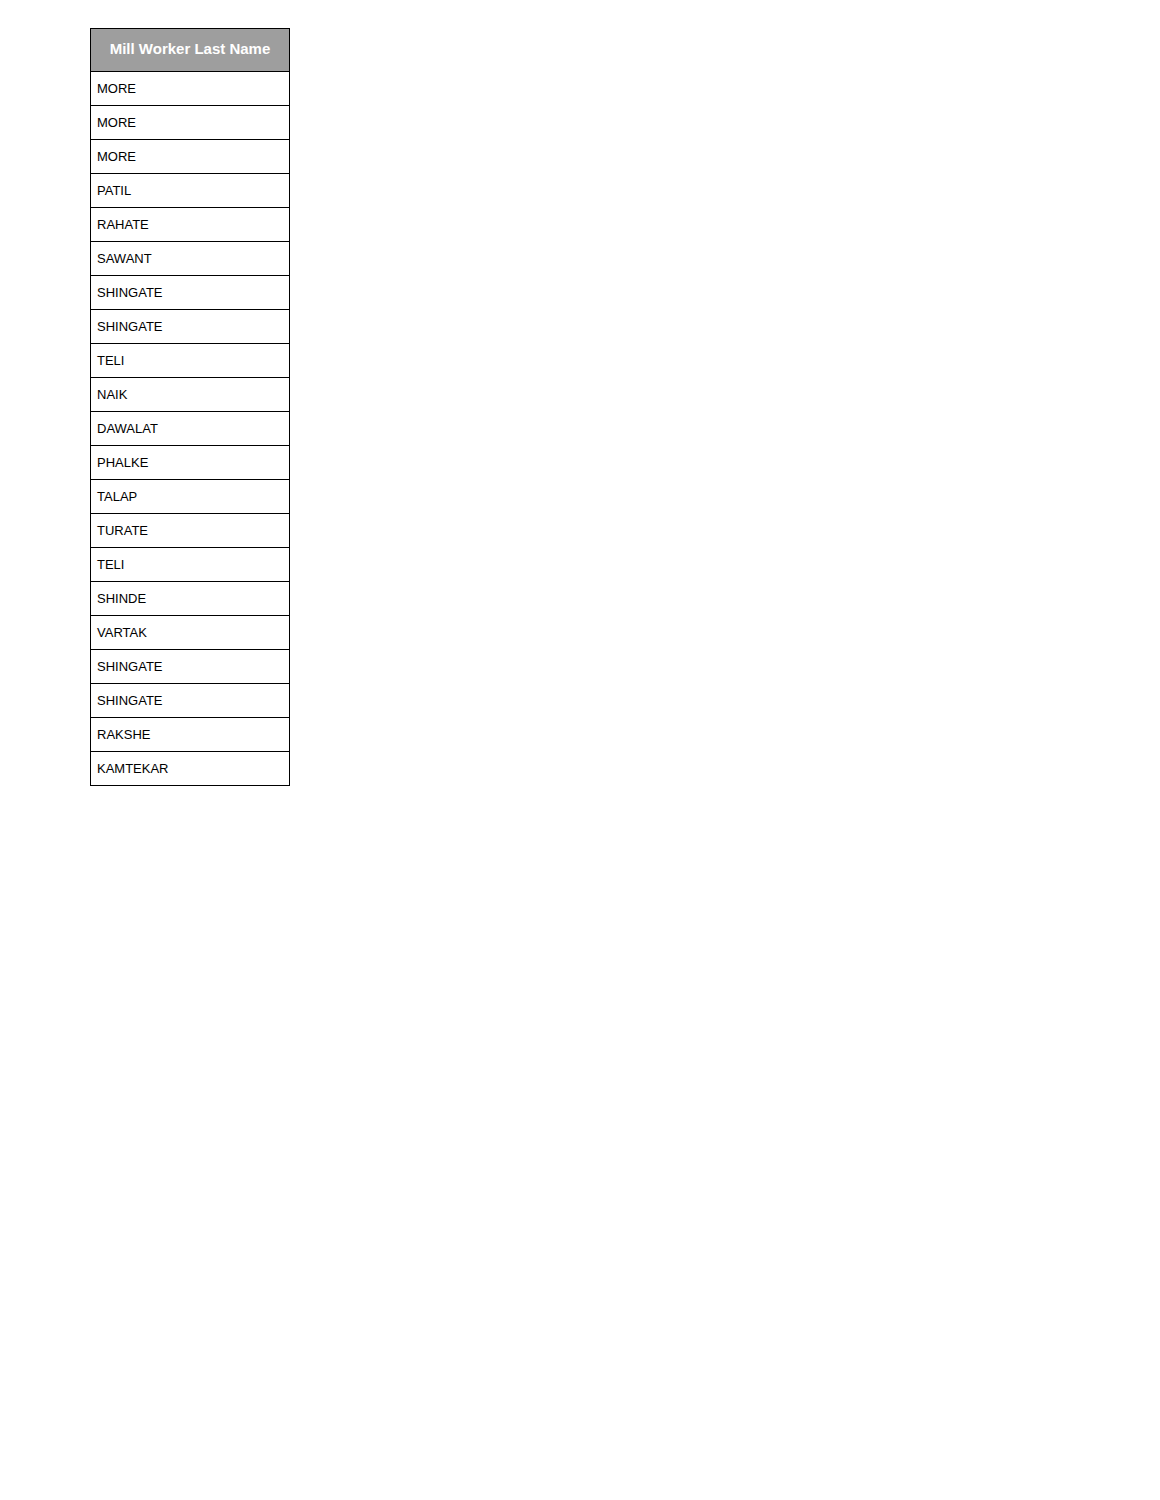| Mill Worker Last Name |
| --- |
| MORE |
| MORE |
| MORE |
| PATIL |
| RAHATE |
| SAWANT |
| SHINGATE |
| SHINGATE |
| TELI |
| NAIK |
| DAWALAT |
| PHALKE |
| TALAP |
| TURATE |
| TELI |
| SHINDE |
| VARTAK |
| SHINGATE |
| SHINGATE |
| RAKSHE |
| KAMTEKAR |